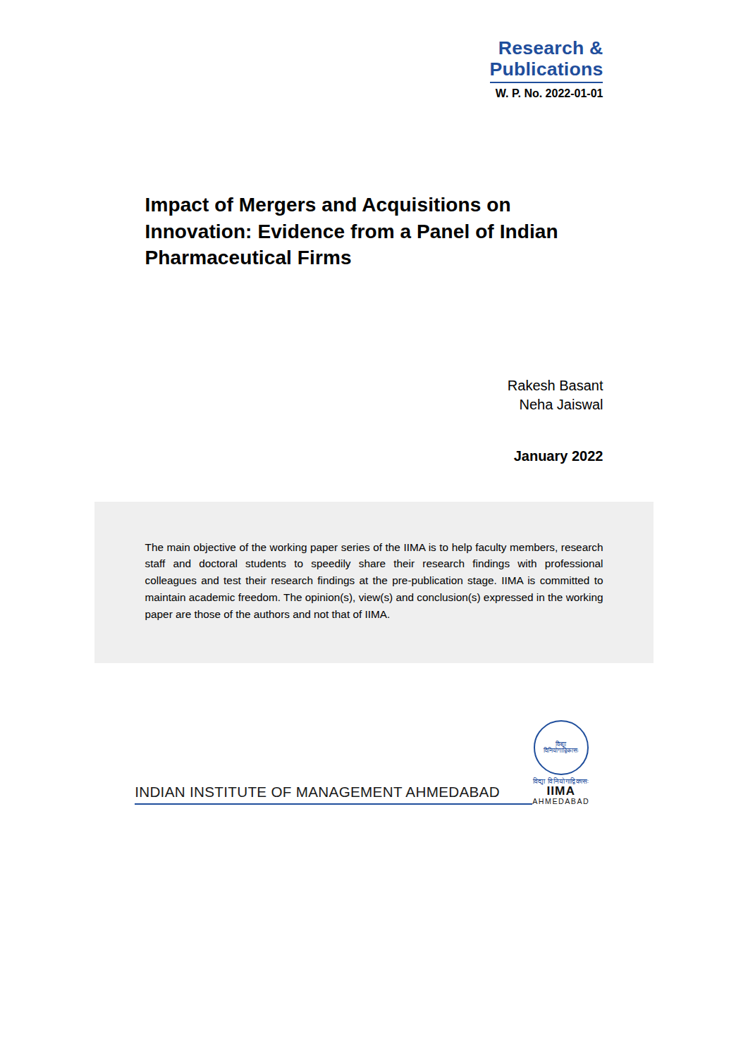Research &
Publications
W. P. No. 2022-01-01
Impact of Mergers and Acquisitions on Innovation: Evidence from a Panel of Indian Pharmaceutical Firms
Rakesh Basant
Neha Jaiswal
January 2022
The main objective of the working paper series of the IIMA is to help faculty members, research staff and doctoral students to speedily share their research findings with professional colleagues and test their research findings at the pre-publication stage. IIMA is committed to maintain academic freedom. The opinion(s), view(s) and conclusion(s) expressed in the working paper are those of the authors and not that of IIMA.
INDIAN INSTITUTE OF MANAGEMENT AHMEDABAD
विद्या विनियोगाद्विकासः
विद्या विनियोगाद्विकासः
IIMA
AHMEDABAD